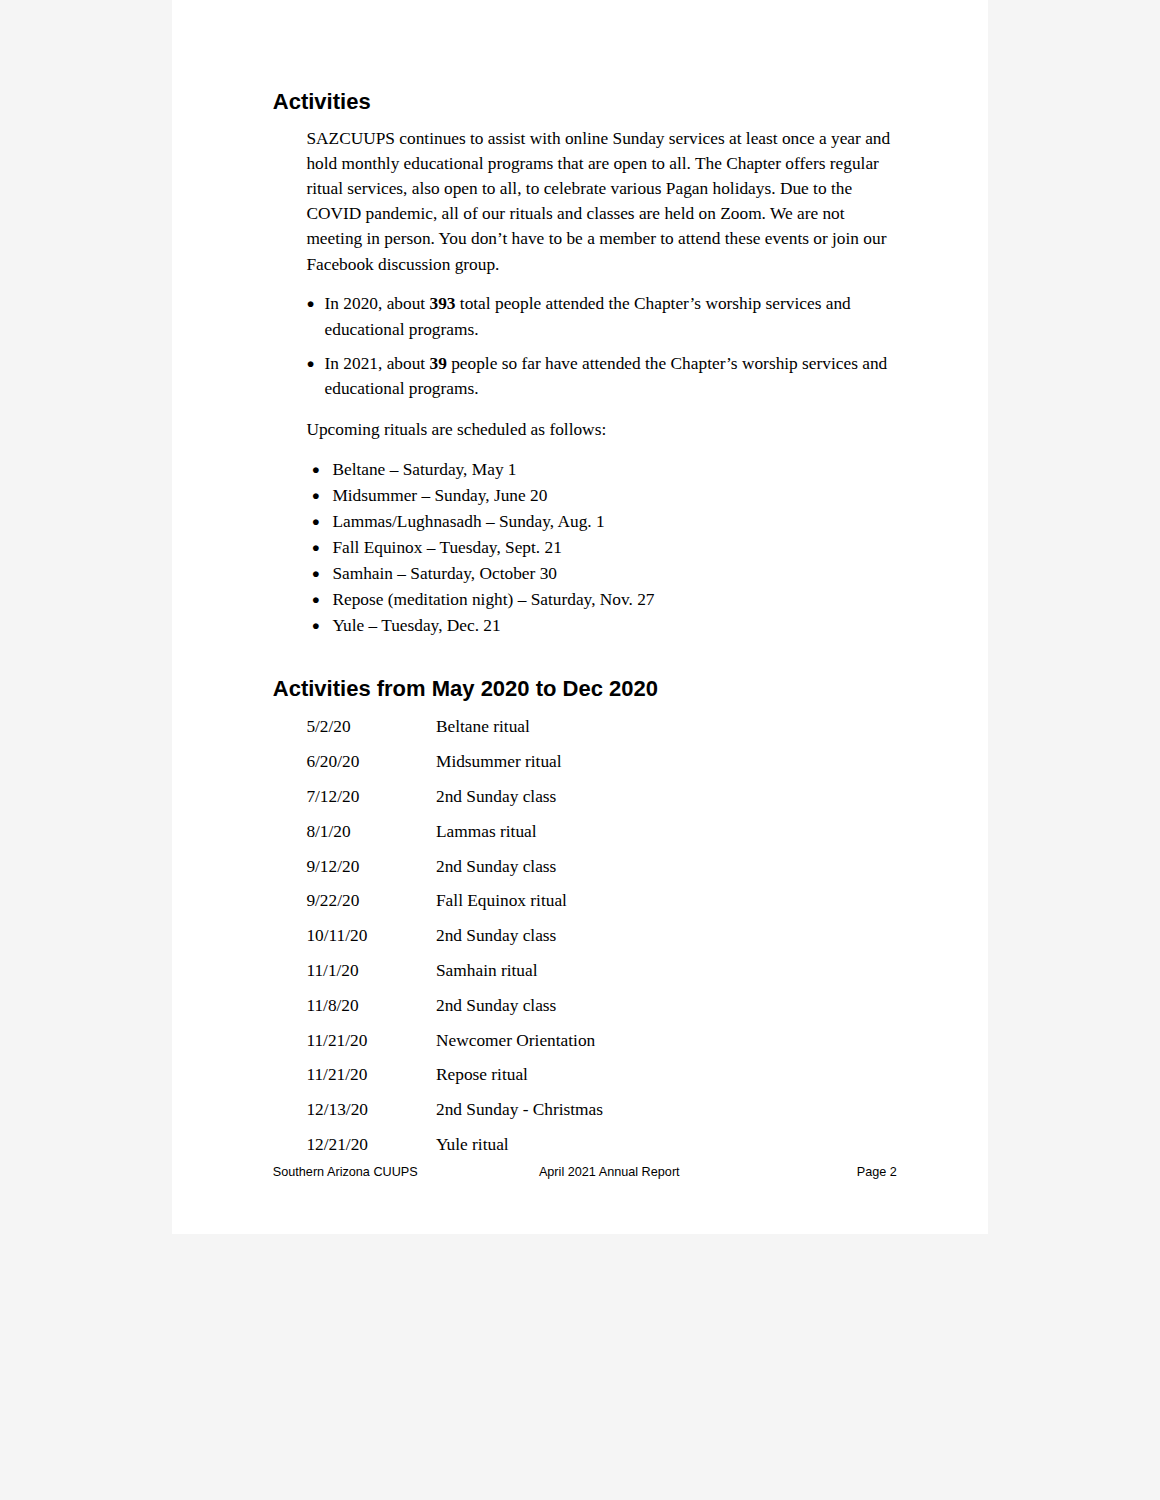Activities
SAZCUUPS continues to assist with online Sunday services at least once a year and hold monthly educational programs that are open to all. The Chapter offers regular ritual services, also open to all, to celebrate various Pagan holidays. Due to the COVID pandemic, all of our rituals and classes are held on Zoom. We are not meeting in person. You don’t have to be a member to attend these events or join our Facebook discussion group.
In 2020, about 393 total people attended the Chapter’s worship services and educational programs.
In 2021, about 39 people so far have attended the Chapter’s worship services and educational programs.
Upcoming rituals are scheduled as follows:
Beltane – Saturday, May 1
Midsummer – Sunday, June 20
Lammas/Lughnasadh – Sunday, Aug. 1
Fall Equinox – Tuesday, Sept. 21
Samhain – Saturday, October 30
Repose (meditation night) – Saturday, Nov. 27
Yule – Tuesday, Dec. 21
Activities from May 2020 to Dec 2020
| 5/2/20 | Beltane ritual |
| 6/20/20 | Midsummer ritual |
| 7/12/20 | 2nd Sunday class |
| 8/1/20 | Lammas ritual |
| 9/12/20 | 2nd Sunday class |
| 9/22/20 | Fall Equinox ritual |
| 10/11/20 | 2nd Sunday class |
| 11/1/20 | Samhain ritual |
| 11/8/20 | 2nd Sunday class |
| 11/21/20 | Newcomer Orientation |
| 11/21/20 | Repose ritual |
| 12/13/20 | 2nd Sunday - Christmas |
| 12/21/20 | Yule ritual |
Southern Arizona CUUPS
April 2021 Annual Report
Page 2